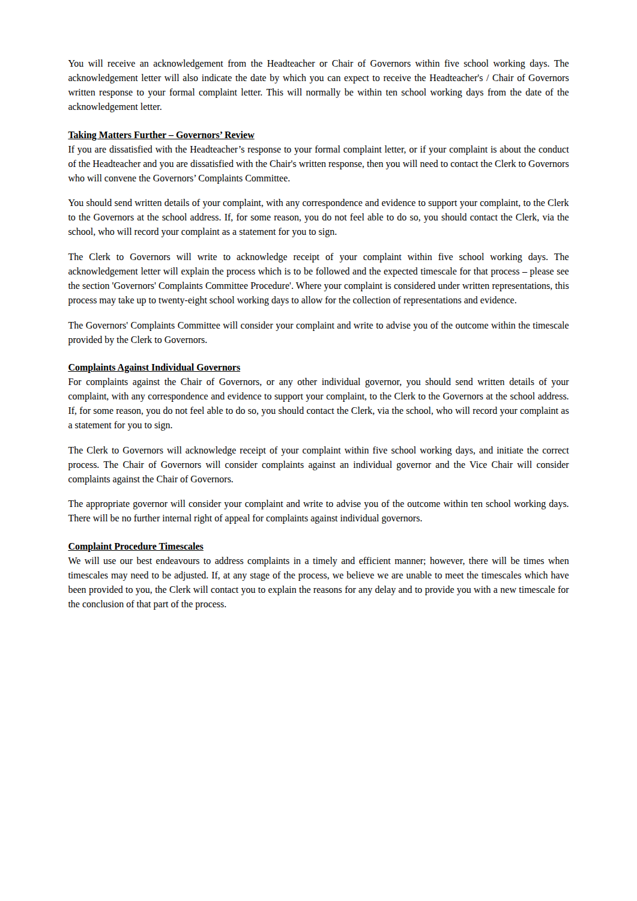You will receive an acknowledgement from the Headteacher or Chair of Governors within five school working days. The acknowledgement letter will also indicate the date by which you can expect to receive the Headteacher's / Chair of Governors written response to your formal complaint letter. This will normally be within ten school working days from the date of the acknowledgement letter.
Taking Matters Further – Governors’ Review
If you are dissatisfied with the Headteacher’s response to your formal complaint letter, or if your complaint is about the conduct of the Headteacher and you are dissatisfied with the Chair's written response, then you will need to contact the Clerk to Governors who will convene the Governors’ Complaints Committee.
You should send written details of your complaint, with any correspondence and evidence to support your complaint, to the Clerk to the Governors at the school address. If, for some reason, you do not feel able to do so, you should contact the Clerk, via the school, who will record your complaint as a statement for you to sign.
The Clerk to Governors will write to acknowledge receipt of your complaint within five school working days. The acknowledgement letter will explain the process which is to be followed and the expected timescale for that process – please see the section 'Governors' Complaints Committee Procedure'. Where your complaint is considered under written representations, this process may take up to twenty-eight school working days to allow for the collection of representations and evidence.
The Governors' Complaints Committee will consider your complaint and write to advise you of the outcome within the timescale provided by the Clerk to Governors.
Complaints Against Individual Governors
For complaints against the Chair of Governors, or any other individual governor, you should send written details of your complaint, with any correspondence and evidence to support your complaint, to the Clerk to the Governors at the school address. If, for some reason, you do not feel able to do so, you should contact the Clerk, via the school, who will record your complaint as a statement for you to sign.
The Clerk to Governors will acknowledge receipt of your complaint within five school working days, and initiate the correct process. The Chair of Governors will consider complaints against an individual governor and the Vice Chair will consider complaints against the Chair of Governors.
The appropriate governor will consider your complaint and write to advise you of the outcome within ten school working days. There will be no further internal right of appeal for complaints against individual governors.
Complaint Procedure Timescales
We will use our best endeavours to address complaints in a timely and efficient manner; however, there will be times when timescales may need to be adjusted. If, at any stage of the process, we believe we are unable to meet the timescales which have been provided to you, the Clerk will contact you to explain the reasons for any delay and to provide you with a new timescale for the conclusion of that part of the process.